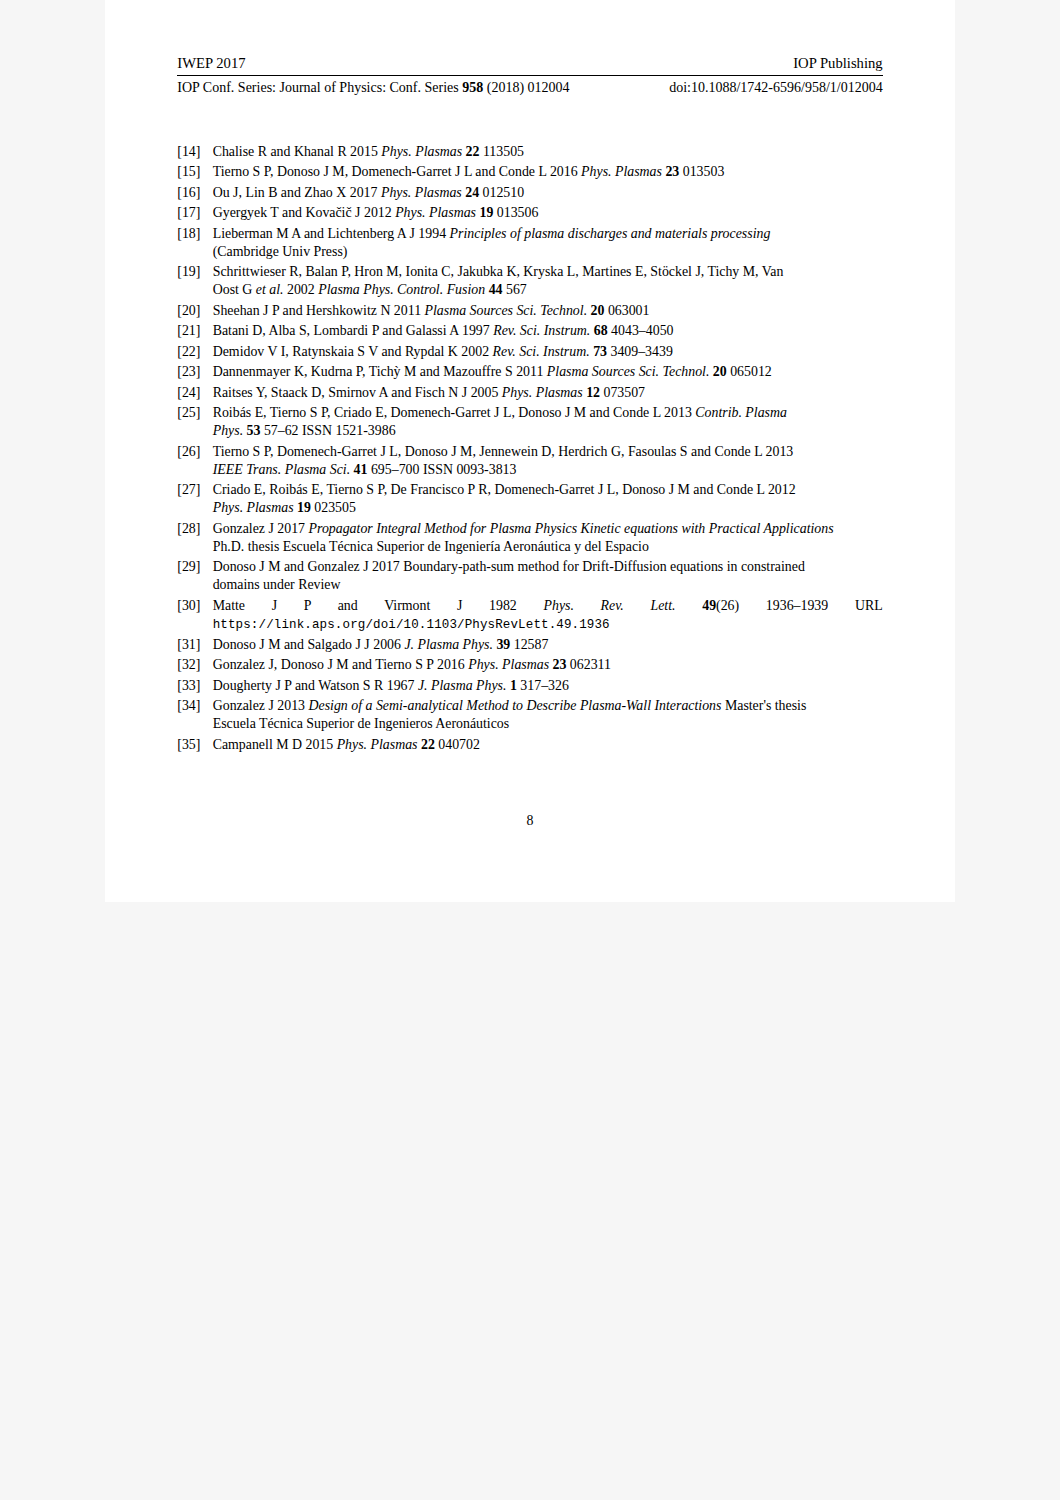IWEP 2017 IOP Publishing
IOP Conf. Series: Journal of Physics: Conf. Series 958 (2018) 012004 doi:10.1088/1742-6596/958/1/012004
[14] Chalise R and Khanal R 2015 Phys. Plasmas 22 113505
[15] Tierno S P, Donoso J M, Domenech-Garret J L and Conde L 2016 Phys. Plasmas 23 013503
[16] Ou J, Lin B and Zhao X 2017 Phys. Plasmas 24 012510
[17] Gyergyek T and Kovačič J 2012 Phys. Plasmas 19 013506
[18] Lieberman M A and Lichtenberg A J 1994 Principles of plasma discharges and materials processing (Cambridge Univ Press)
[19] Schrittwieser R, Balan P, Hron M, Ionita C, Jakubka K, Kryska L, Martines E, Stöckel J, Tichy M, Van Oost G et al. 2002 Plasma Phys. Control. Fusion 44 567
[20] Sheehan J P and Hershkowitz N 2011 Plasma Sources Sci. Technol. 20 063001
[21] Batani D, Alba S, Lombardi P and Galassi A 1997 Rev. Sci. Instrum. 68 4043–4050
[22] Demidov V I, Ratynskaia S V and Rypdal K 2002 Rev. Sci. Instrum. 73 3409–3439
[23] Dannenmayer K, Kudrna P, Tichỳ M and Mazouffre S 2011 Plasma Sources Sci. Technol. 20 065012
[24] Raitses Y, Staack D, Smirnov A and Fisch N J 2005 Phys. Plasmas 12 073507
[25] Roibás E, Tierno S P, Criado E, Domenech-Garret J L, Donoso J M and Conde L 2013 Contrib. Plasma Phys. 53 57–62 ISSN 1521-3986
[26] Tierno S P, Domenech-Garret J L, Donoso J M, Jennewein D, Herdrich G, Fasoulas S and Conde L 2013 IEEE Trans. Plasma Sci. 41 695–700 ISSN 0093-3813
[27] Criado E, Roibás E, Tierno S P, De Francisco P R, Domenech-Garret J L, Donoso J M and Conde L 2012 Phys. Plasmas 19 023505
[28] Gonzalez J 2017 Propagator Integral Method for Plasma Physics Kinetic equations with Practical Applications Ph.D. thesis Escuela Técnica Superior de Ingeniería Aeronáutica y del Espacio
[29] Donoso J M and Gonzalez J 2017 Boundary-path-sum method for Drift-Diffusion equations in constrained domains under Review
[30] Matte J P and Virmont J 1982 Phys. Rev. Lett. 49(26) 1936–1939 URL https://link.aps.org/doi/10.1103/PhysRevLett.49.1936
[31] Donoso J M and Salgado J J 2006 J. Plasma Phys. 39 12587
[32] Gonzalez J, Donoso J M and Tierno S P 2016 Phys. Plasmas 23 062311
[33] Dougherty J P and Watson S R 1967 J. Plasma Phys. 1 317–326
[34] Gonzalez J 2013 Design of a Semi-analytical Method to Describe Plasma-Wall Interactions Master's thesis Escuela Técnica Superior de Ingenieros Aeronáuticos
[35] Campanell M D 2015 Phys. Plasmas 22 040702
8